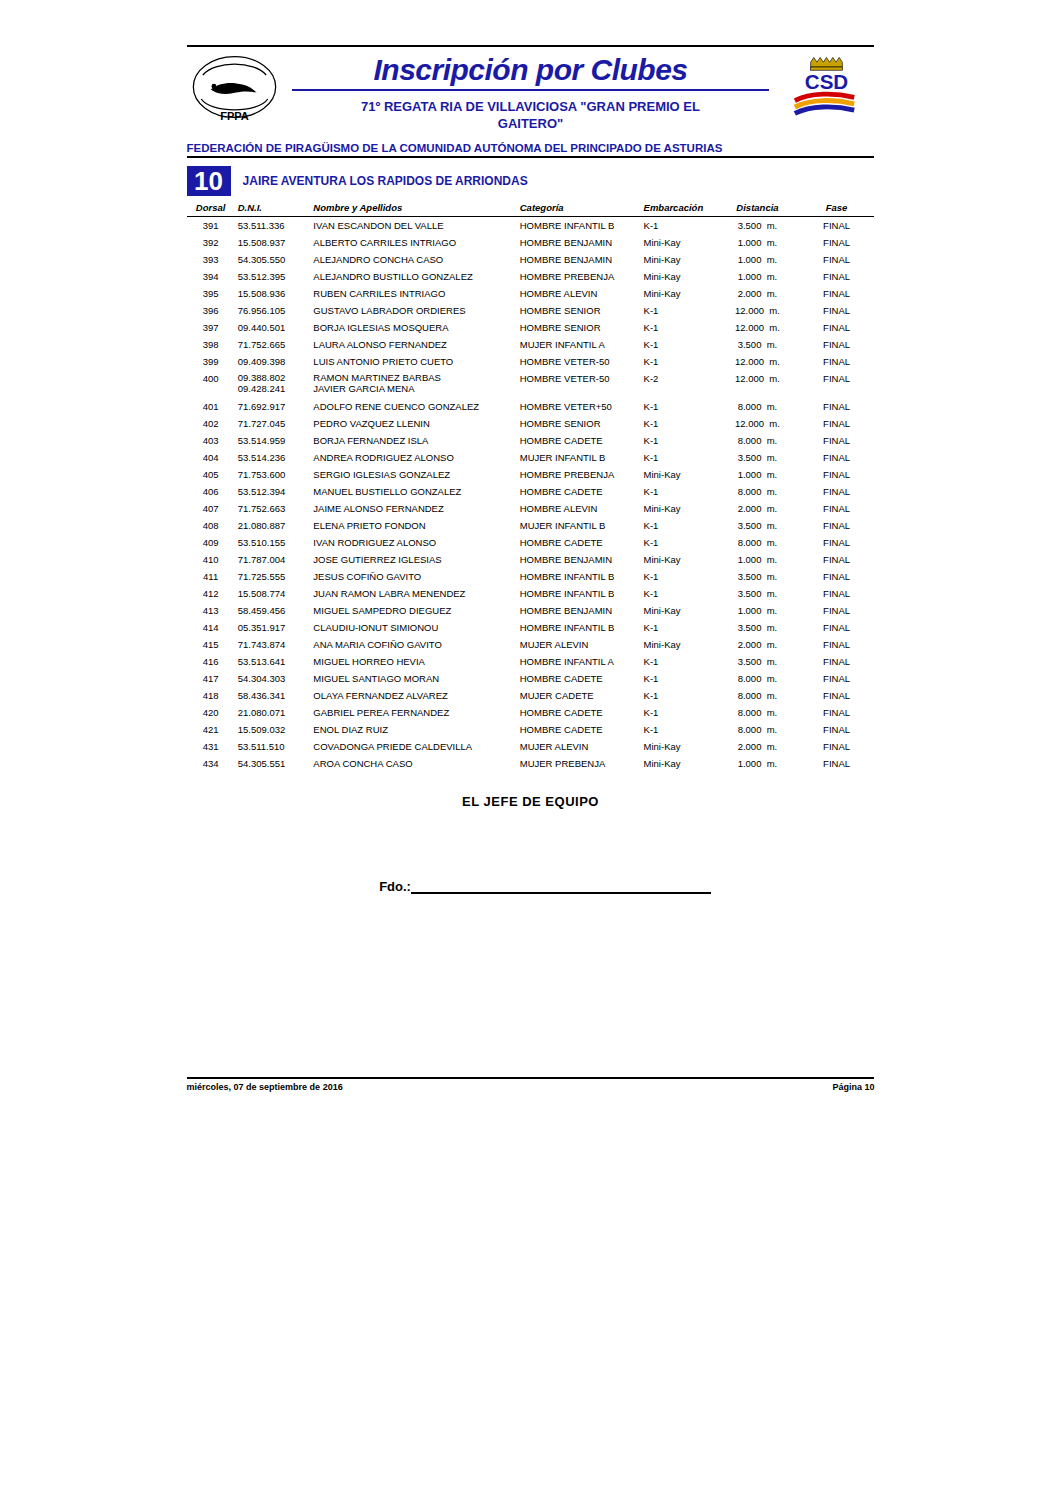Inscripción por Clubes
71º REGATA RIA DE VILLAVICIOSA "GRAN PREMIO EL
GAITERO"
FEDERACIÓN DE PIRAGÜISMO DE LA COMUNIDAD AUTÓNOMA DEL PRINCIPADO DE ASTURIAS
10
JAIRE AVENTURA LOS RAPIDOS DE ARRIONDAS
| Dorsal | D.N.I. | Nombre y Apellidos | Categoría | Embarcación | Distancia | Fase |
| --- | --- | --- | --- | --- | --- | --- |
| 391 | 53.511.336 | IVAN ESCANDON DEL VALLE | HOMBRE INFANTIL B | K-1 | 3.500 m. | FINAL |
| 392 | 15.508.937 | ALBERTO CARRILES INTRIAGO | HOMBRE BENJAMIN | Mini-Kay | 1.000 m. | FINAL |
| 393 | 54.305.550 | ALEJANDRO CONCHA CASO | HOMBRE BENJAMIN | Mini-Kay | 1.000 m. | FINAL |
| 394 | 53.512.395 | ALEJANDRO BUSTILLO GONZALEZ | HOMBRE PREBENJA | Mini-Kay | 1.000 m. | FINAL |
| 395 | 15.508.936 | RUBEN CARRILES INTRIAGO | HOMBRE ALEVIN | Mini-Kay | 2.000 m. | FINAL |
| 396 | 76.956.105 | GUSTAVO LABRADOR ORDIERES | HOMBRE SENIOR | K-1 | 12.000 m. | FINAL |
| 397 | 09.440.501 | BORJA IGLESIAS MOSQUERA | HOMBRE SENIOR | K-1 | 12.000 m. | FINAL |
| 398 | 71.752.665 | LAURA ALONSO FERNANDEZ | MUJER INFANTIL A | K-1 | 3.500 m. | FINAL |
| 399 | 09.409.398 | LUIS ANTONIO PRIETO CUETO | HOMBRE VETER-50 | K-1 | 12.000 m. | FINAL |
| 400 | 09.388.802 09.428.241 | RAMON MARTINEZ BARBAS JAVIER GARCIA MENA | HOMBRE VETER-50 | K-2 | 12.000 m. | FINAL |
| 401 | 71.692.917 | ADOLFO RENE CUENCO GONZALEZ | HOMBRE VETER+50 | K-1 | 8.000 m. | FINAL |
| 402 | 71.727.045 | PEDRO VAZQUEZ LLENIN | HOMBRE SENIOR | K-1 | 12.000 m. | FINAL |
| 403 | 53.514.959 | BORJA FERNANDEZ ISLA | HOMBRE CADETE | K-1 | 8.000 m. | FINAL |
| 404 | 53.514.236 | ANDREA RODRIGUEZ ALONSO | MUJER INFANTIL B | K-1 | 3.500 m. | FINAL |
| 405 | 71.753.600 | SERGIO IGLESIAS GONZALEZ | HOMBRE PREBENJA | Mini-Kay | 1.000 m. | FINAL |
| 406 | 53.512.394 | MANUEL BUSTIELLO GONZALEZ | HOMBRE CADETE | K-1 | 8.000 m. | FINAL |
| 407 | 71.752.663 | JAIME ALONSO FERNANDEZ | HOMBRE ALEVIN | Mini-Kay | 2.000 m. | FINAL |
| 408 | 21.080.887 | ELENA PRIETO FONDON | MUJER INFANTIL B | K-1 | 3.500 m. | FINAL |
| 409 | 53.510.155 | IVAN RODRIGUEZ ALONSO | HOMBRE CADETE | K-1 | 8.000 m. | FINAL |
| 410 | 71.787.004 | JOSE GUTIERREZ IGLESIAS | HOMBRE BENJAMIN | Mini-Kay | 1.000 m. | FINAL |
| 411 | 71.725.555 | JESUS COFIÑO GAVITO | HOMBRE INFANTIL B | K-1 | 3.500 m. | FINAL |
| 412 | 15.508.774 | JUAN RAMON LABRA MENENDEZ | HOMBRE INFANTIL B | K-1 | 3.500 m. | FINAL |
| 413 | 58.459.456 | MIGUEL SAMPEDRO DIEGUEZ | HOMBRE BENJAMIN | Mini-Kay | 1.000 m. | FINAL |
| 414 | 05.351.917 | CLAUDIU-IONUT SIMIONOU | HOMBRE INFANTIL B | K-1 | 3.500 m. | FINAL |
| 415 | 71.743.874 | ANA MARIA COFIÑO GAVITO | MUJER ALEVIN | Mini-Kay | 2.000 m. | FINAL |
| 416 | 53.513.641 | MIGUEL HORREO HEVIA | HOMBRE INFANTIL A | K-1 | 3.500 m. | FINAL |
| 417 | 54.304.303 | MIGUEL SANTIAGO MORAN | HOMBRE CADETE | K-1 | 8.000 m. | FINAL |
| 418 | 58.436.341 | OLAYA FERNANDEZ ALVAREZ | MUJER CADETE | K-1 | 8.000 m. | FINAL |
| 420 | 21.080.071 | GABRIEL PEREA FERNANDEZ | HOMBRE CADETE | K-1 | 8.000 m. | FINAL |
| 421 | 15.509.032 | ENOL DIAZ RUIZ | HOMBRE CADETE | K-1 | 8.000 m. | FINAL |
| 431 | 53.511.510 | COVADONGA PRIEDE CALDEVILLA | MUJER ALEVIN | Mini-Kay | 2.000 m. | FINAL |
| 434 | 54.305.551 | AROA CONCHA CASO | MUJER PREBENJA | Mini-Kay | 1.000 m. | FINAL |
EL JEFE DE EQUIPO
Fdo.:
miércoles, 07 de septiembre de 2016 Página 10